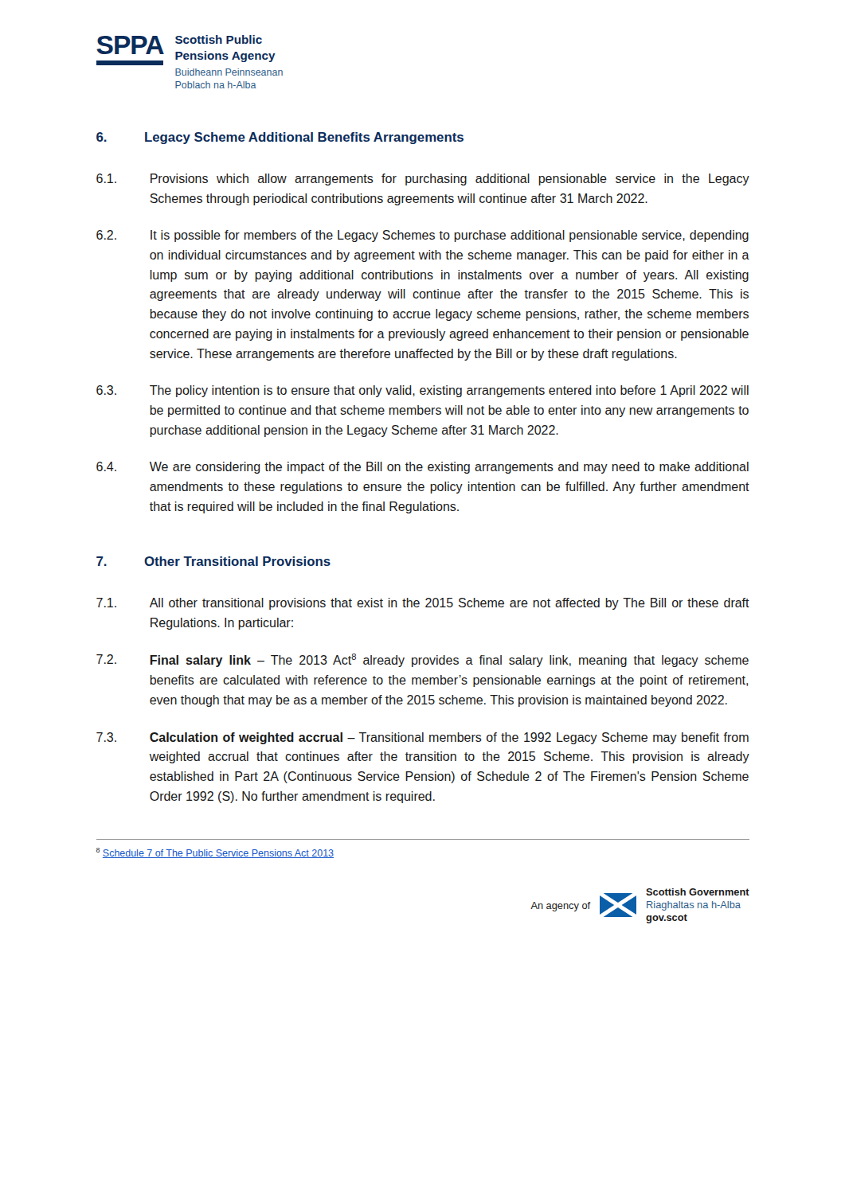SPPA
Scottish Public
Pensions Agency Buidheann Peinnseanan
Poblach na h-Alba
6. Legacy Scheme Additional Benefits Arrangements
6.1. Provisions which allow arrangements for purchasing additional pensionable service in the Legacy Schemes through periodical contributions agreements will continue after 31 March 2022.
6.2. It is possible for members of the Legacy Schemes to purchase additional pensionable service, depending on individual circumstances and by agreement with the scheme manager. This can be paid for either in a lump sum or by paying additional contributions in instalments over a number of years. All existing agreements that are already underway will continue after the transfer to the 2015 Scheme. This is because they do not involve continuing to accrue legacy scheme pensions, rather, the scheme members concerned are paying in instalments for a previously agreed enhancement to their pension or pensionable service. These arrangements are therefore unaffected by the Bill or by these draft regulations.
6.3. The policy intention is to ensure that only valid, existing arrangements entered into before 1 April 2022 will be permitted to continue and that scheme members will not be able to enter into any new arrangements to purchase additional pension in the Legacy Scheme after 31 March 2022.
6.4. We are considering the impact of the Bill on the existing arrangements and may need to make additional amendments to these regulations to ensure the policy intention can be fulfilled. Any further amendment that is required will be included in the final Regulations.
7. Other Transitional Provisions
7.1. All other transitional provisions that exist in the 2015 Scheme are not affected by The Bill or these draft Regulations. In particular:
7.2. Final salary link – The 2013 Act8 already provides a final salary link, meaning that legacy scheme benefits are calculated with reference to the member’s pensionable earnings at the point of retirement, even though that may be as a member of the 2015 scheme. This provision is maintained beyond 2022.
7.3. Calculation of weighted accrual – Transitional members of the 1992 Legacy Scheme may benefit from weighted accrual that continues after the transition to the 2015 Scheme. This provision is already established in Part 2A (Continuous Service Pension) of Schedule 2 of The Firemen's Pension Scheme Order 1992 (S). No further amendment is required.
8 Schedule 7 of The Public Service Pensions Act 2013
An agency of
Scottish Government
Riaghaltas na h-Alba
gov.scot